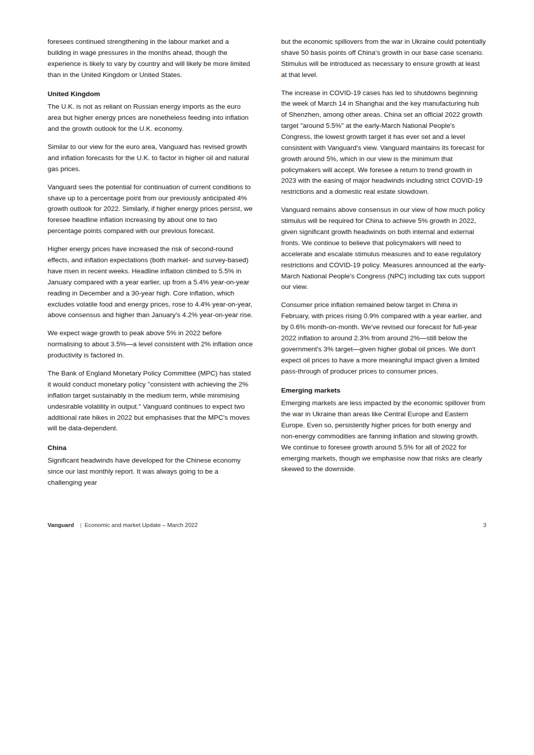foresees continued strengthening in the labour market and a building in wage pressures in the months ahead, though the experience is likely to vary by country and will likely be more limited than in the United Kingdom or United States.
United Kingdom
The U.K. is not as reliant on Russian energy imports as the euro area but higher energy prices are nonetheless feeding into inflation and the growth outlook for the U.K. economy.
Similar to our view for the euro area, Vanguard has revised growth and inflation forecasts for the U.K. to factor in higher oil and natural gas prices.
Vanguard sees the potential for continuation of current conditions to shave up to a percentage point from our previously anticipated 4% growth outlook for 2022. Similarly, if higher energy prices persist, we foresee headline inflation increasing by about one to two percentage points compared with our previous forecast.
Higher energy prices have increased the risk of second-round effects, and inflation expectations (both market- and survey-based) have risen in recent weeks. Headline inflation climbed to 5.5% in January compared with a year earlier, up from a 5.4% year-on-year reading in December and a 30-year high. Core inflation, which excludes volatile food and energy prices, rose to 4.4% year-on-year, above consensus and higher than January's 4.2% year-on-year rise.
We expect wage growth to peak above 5% in 2022 before normalising to about 3.5%—a level consistent with 2% inflation once productivity is factored in.
The Bank of England Monetary Policy Committee (MPC) has stated it would conduct monetary policy "consistent with achieving the 2% inflation target sustainably in the medium term, while minimising undesirable volatility in output." Vanguard continues to expect two additional rate hikes in 2022 but emphasises that the MPC's moves will be data-dependent.
China
Significant headwinds have developed for the Chinese economy since our last monthly report. It was always going to be a challenging year
but the economic spillovers from the war in Ukraine could potentially shave 50 basis points off China's growth in our base case scenario. Stimulus will be introduced as necessary to ensure growth at least at that level.
The increase in COVID-19 cases has led to shutdowns beginning the week of March 14 in Shanghai and the key manufacturing hub of Shenzhen, among other areas. China set an official 2022 growth target "around 5.5%" at the early-March National People's Congress, the lowest growth target it has ever set and a level consistent with Vanguard's view. Vanguard maintains its forecast for growth around 5%, which in our view is the minimum that policymakers will accept. We foresee a return to trend growth in 2023 with the easing of major headwinds including strict COVID-19 restrictions and a domestic real estate slowdown.
Vanguard remains above consensus in our view of how much policy stimulus will be required for China to achieve 5% growth in 2022, given significant growth headwinds on both internal and external fronts. We continue to believe that policymakers will need to accelerate and escalate stimulus measures and to ease regulatory restrictions and COVID-19 policy. Measures announced at the early-March National People's Congress (NPC) including tax cuts support our view.
Consumer price inflation remained below target in China in February, with prices rising 0.9% compared with a year earlier, and by 0.6% month-on-month. We've revised our forecast for full-year 2022 inflation to around 2.3% from around 2%—still below the government's 3% target—given higher global oil prices. We don't expect oil prices to have a more meaningful impact given a limited pass-through of producer prices to consumer prices.
Emerging markets
Emerging markets are less impacted by the economic spillover from the war in Ukraine than areas like Central Europe and Eastern Europe. Even so, persistently higher prices for both energy and non-energy commodities are fanning inflation and slowing growth. We continue to foresee growth around 5.5% for all of 2022 for emerging markets, though we emphasise now that risks are clearly skewed to the downside.
Vanguard | Economic and market Update – March 2022 3